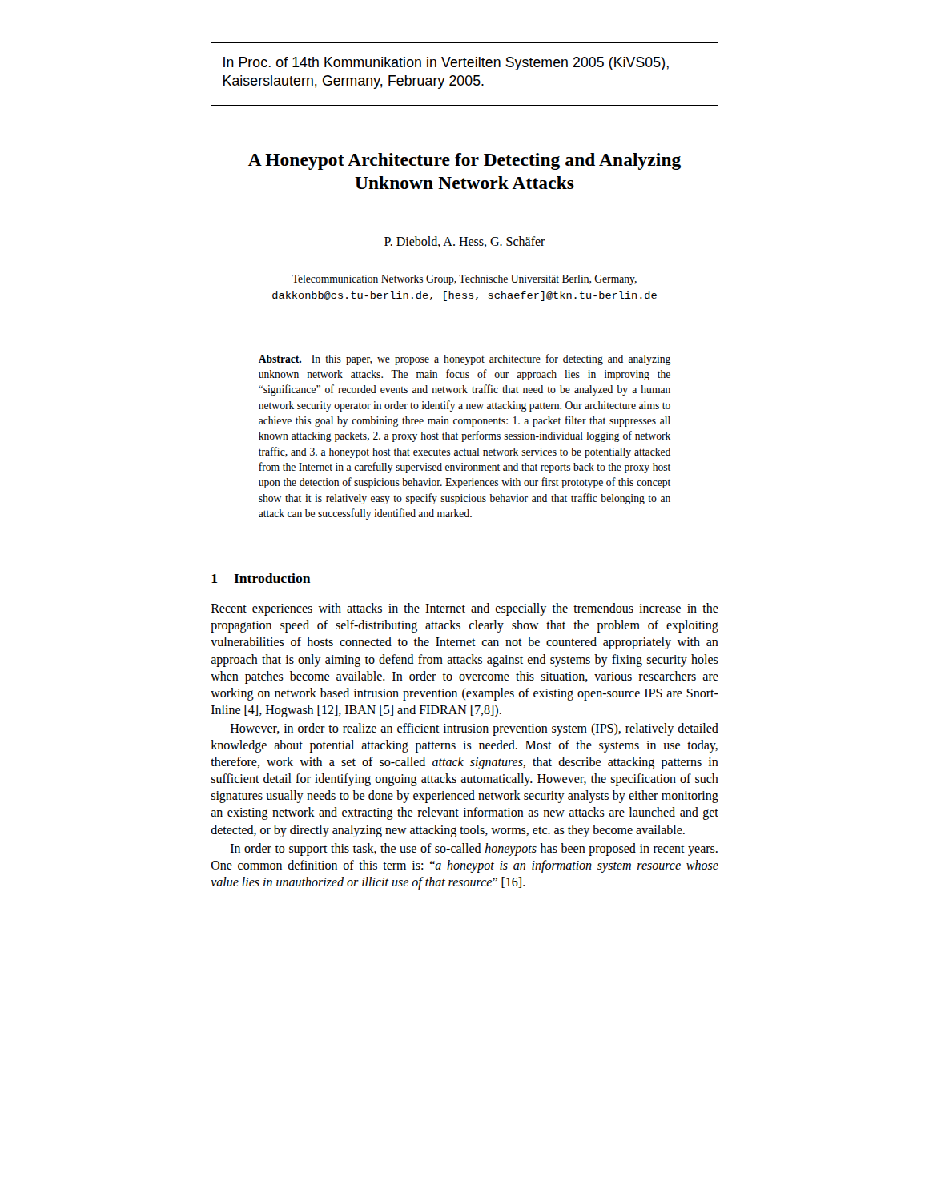In Proc. of 14th Kommunikation in Verteilten Systemen 2005 (KiVS05), Kaiserslautern, Germany, February 2005.
A Honeypot Architecture for Detecting and Analyzing
Unknown Network Attacks
P. Diebold, A. Hess, G. Schäfer
Telecommunication Networks Group, Technische Universität Berlin, Germany,
dakkonbb@cs.tu-berlin.de, [hess, schaefer]@tkn.tu-berlin.de
Abstract. In this paper, we propose a honeypot architecture for detecting and analyzing unknown network attacks. The main focus of our approach lies in improving the “significance” of recorded events and network traffic that need to be analyzed by a human network security operator in order to identify a new attacking pattern. Our architecture aims to achieve this goal by combining three main components: 1. a packet filter that suppresses all known attacking packets, 2. a proxy host that performs session-individual logging of network traffic, and 3. a honeypot host that executes actual network services to be potentially attacked from the Internet in a carefully supervised environment and that reports back to the proxy host upon the detection of suspicious behavior. Experiences with our first prototype of this concept show that it is relatively easy to specify suspicious behavior and that traffic belonging to an attack can be successfully identified and marked.
1 Introduction
Recent experiences with attacks in the Internet and especially the tremendous increase in the propagation speed of self-distributing attacks clearly show that the problem of exploiting vulnerabilities of hosts connected to the Internet can not be countered appropriately with an approach that is only aiming to defend from attacks against end systems by fixing security holes when patches become available. In order to overcome this situation, various researchers are working on network based intrusion prevention (examples of existing open-source IPS are Snort-Inline [4], Hogwash [12], IBAN [5] and FIDRAN [7,8]).
However, in order to realize an efficient intrusion prevention system (IPS), relatively detailed knowledge about potential attacking patterns is needed. Most of the systems in use today, therefore, work with a set of so-called attack signatures, that describe attacking patterns in sufficient detail for identifying ongoing attacks automatically. However, the specification of such signatures usually needs to be done by experienced network security analysts by either monitoring an existing network and extracting the relevant information as new attacks are launched and get detected, or by directly analyzing new attacking tools, worms, etc. as they become available.
In order to support this task, the use of so-called honeypots has been proposed in recent years. One common definition of this term is: “a honeypot is an information system resource whose value lies in unauthorized or illicit use of that resource” [16].